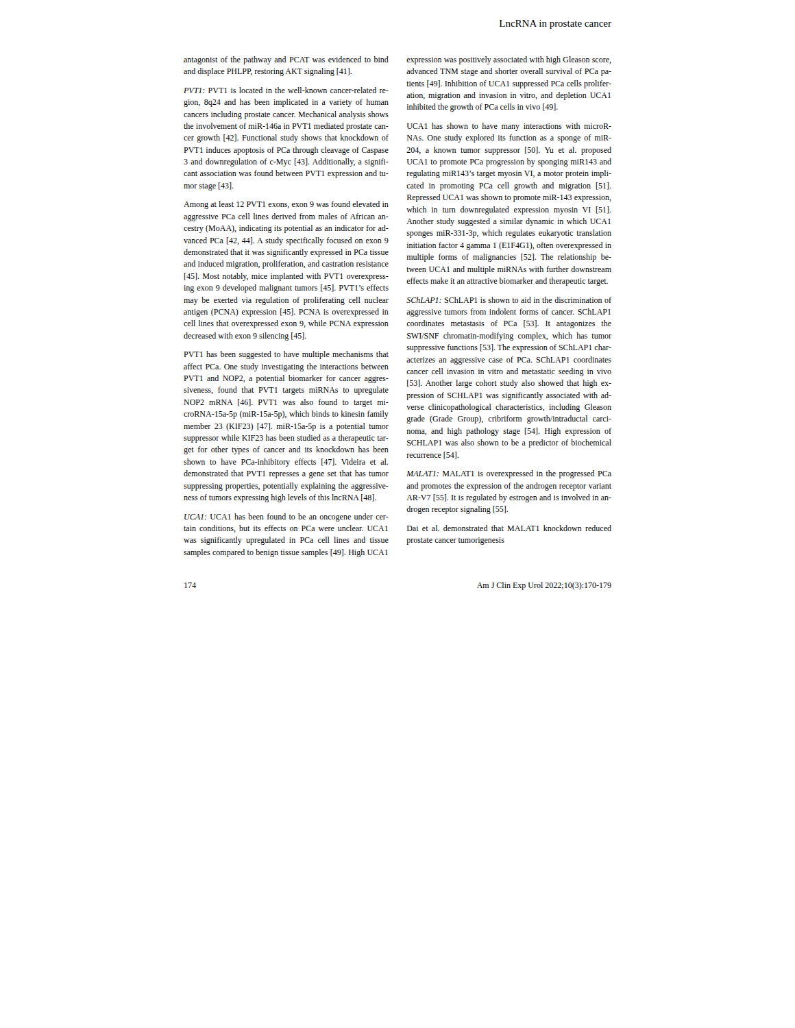LncRNA in prostate cancer
antagonist of the pathway and PCAT was evidenced to bind and displace PHLPP, restoring AKT signaling [41].
PVT1: PVT1 is located in the well-known cancer-related region, 8q24 and has been implicated in a variety of human cancers including prostate cancer. Mechanical analysis shows the involvement of miR-146a in PVT1 mediated prostate cancer growth [42]. Functional study shows that knockdown of PVT1 induces apoptosis of PCa through cleavage of Caspase 3 and downregulation of c-Myc [43]. Additionally, a significant association was found between PVT1 expression and tumor stage [43].
Among at least 12 PVT1 exons, exon 9 was found elevated in aggressive PCa cell lines derived from males of African ancestry (MoAA), indicating its potential as an indicator for advanced PCa [42, 44]. A study specifically focused on exon 9 demonstrated that it was significantly expressed in PCa tissue and induced migration, proliferation, and castration resistance [45]. Most notably, mice implanted with PVT1 overexpressing exon 9 developed malignant tumors [45]. PVT1’s effects may be exerted via regulation of proliferating cell nuclear antigen (PCNA) expression [45]. PCNA is overexpressed in cell lines that overexpressed exon 9, while PCNA expression decreased with exon 9 silencing [45].
PVT1 has been suggested to have multiple mechanisms that affect PCa. One study investigating the interactions between PVT1 and NOP2, a potential biomarker for cancer aggressiveness, found that PVT1 targets miRNAs to upregulate NOP2 mRNA [46]. PVT1 was also found to target microRNA-15a-5p (miR-15a-5p), which binds to kinesin family member 23 (KIF23) [47]. miR-15a-5p is a potential tumor suppressor while KIF23 has been studied as a therapeutic target for other types of cancer and its knockdown has been shown to have PCa-inhibitory effects [47]. Videira et al. demonstrated that PVT1 represses a gene set that has tumor suppressing properties, potentially explaining the aggressiveness of tumors expressing high levels of this lncRNA [48].
UCA1: UCA1 has been found to be an oncogene under certain conditions, but its effects on PCa were unclear. UCA1 was significantly upregulated in PCa cell lines and tissue samples compared to benign tissue samples [49]. High UCA1 expression was positively associated with high Gleason score, advanced TNM stage and shorter overall survival of PCa patients [49]. Inhibition of UCA1 suppressed PCa cells proliferation, migration and invasion in vitro, and depletion UCA1 inhibited the growth of PCa cells in vivo [49].
UCA1 has shown to have many interactions with microRNAs. One study explored its function as a sponge of miR-204, a known tumor suppressor [50]. Yu et al. proposed UCA1 to promote PCa progression by sponging miR143 and regulating miR143’s target myosin VI, a motor protein implicated in promoting PCa cell growth and migration [51]. Repressed UCA1 was shown to promote miR-143 expression, which in turn downregulated expression myosin VI [51]. Another study suggested a similar dynamic in which UCA1 sponges miR-331-3p, which regulates eukaryotic translation initiation factor 4 gamma 1 (E1F4G1), often overexpressed in multiple forms of malignancies [52]. The relationship between UCA1 and multiple miRNAs with further downstream effects make it an attractive biomarker and therapeutic target.
SChLAP1: SChLAP1 is shown to aid in the discrimination of aggressive tumors from indolent forms of cancer. SChLAP1 coordinates metastasis of PCa [53]. It antagonizes the SWI/SNF chromatin-modifying complex, which has tumor suppressive functions [53]. The expression of SChLAP1 characterizes an aggressive case of PCa. SChLAP1 coordinates cancer cell invasion in vitro and metastatic seeding in vivo [53]. Another large cohort study also showed that high expression of SCHLAP1 was significantly associated with adverse clinicopathological characteristics, including Gleason grade (Grade Group), cribriform growth/intraductal carcinoma, and high pathology stage [54]. High expression of SCHLAP1 was also shown to be a predictor of biochemical recurrence [54].
MALAT1: MALAT1 is overexpressed in the progressed PCa and promotes the expression of the androgen receptor variant AR-V7 [55]. It is regulated by estrogen and is involved in androgen receptor signaling [55].
Dai et al. demonstrated that MALAT1 knockdown reduced prostate cancer tumorigenesis
174 Am J Clin Exp Urol 2022;10(3):170-179